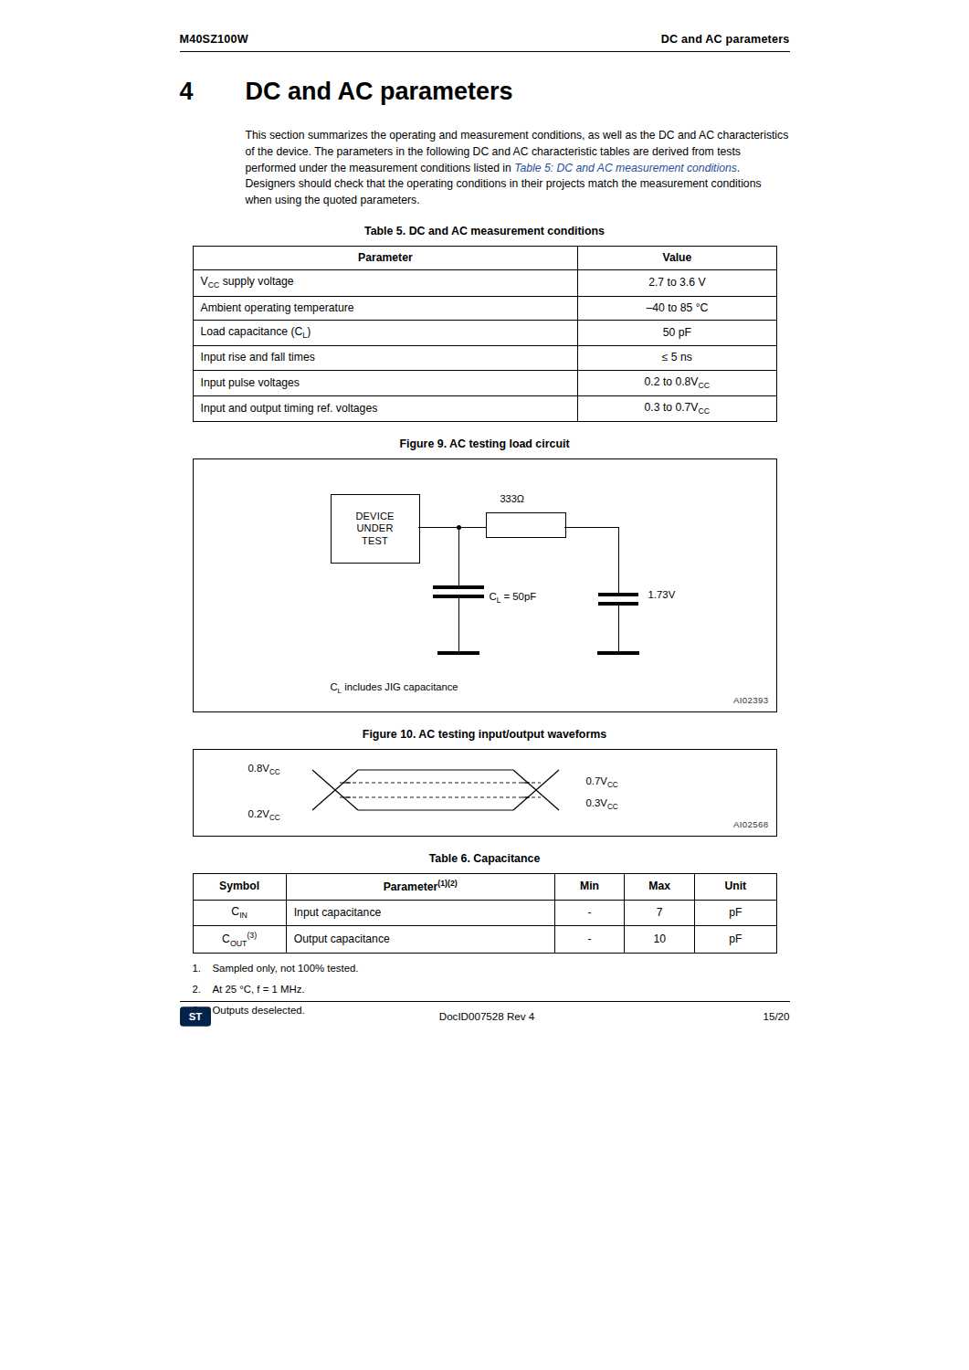M40SZ100W
DC and AC parameters
4
DC and AC parameters
This section summarizes the operating and measurement conditions, as well as the DC and AC characteristics of the device. The parameters in the following DC and AC characteristic tables are derived from tests performed under the measurement conditions listed in Table 5: DC and AC measurement conditions. Designers should check that the operating conditions in their projects match the measurement conditions when using the quoted parameters.
Table 5. DC and AC measurement conditions
| Parameter | Value |
| --- | --- |
| V CC supply voltage | 2.7 to 3.6 V |
| Ambient operating temperature | –40 to 85 °C |
| Load capacitance (C L ) | 50 pF |
| Input rise and fall times | ≤ 5 ns |
| Input pulse voltages | 0.2 to 0.8V CC |
| Input and output timing ref. voltages | 0.3 to 0.7V CC |
Figure 9. AC testing load circuit
DEVICE
UNDER
TEST
333Ω
CL = 50pF
1.73V
CL includes JIG capacitance
AI02393
Figure 10. AC testing input/output waveforms
0.8VCC
0.2VCC
0.7VCC
0.3VCC
AI02568
Table 6. Capacitance
| Symbol | Parameter (1)(2) | Min | Max | Unit |
| --- | --- | --- | --- | --- |
| C IN | Input capacitance | - | 7 | pF |
| C OUT (3) | Output capacitance | - | 10 | pF |
1. Sampled only, not 100% tested.
2. At 25 °C, f = 1 MHz.
3. Outputs deselected.
ST
DocID007528 Rev 4
15/20